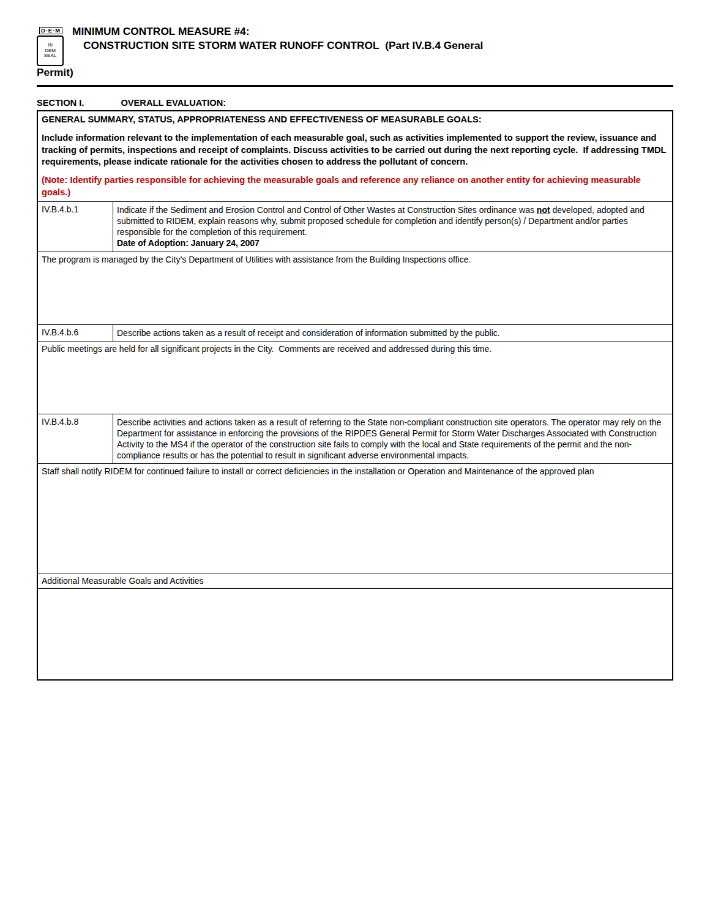D·E·M
RI
DEM
SEAL
MINIMUM CONTROL MEASURE #4:
CONSTRUCTION SITE STORM WATER RUNOFF CONTROL (Part IV.B.4 General
Permit)
SECTION I. OVERALL EVALUATION:
| GENERAL SUMMARY, STATUS, APPROPRIATENESS AND EFFECTIVENESS OF MEASURABLE GOALS: Include information relevant to the implementation of each measurable goal, such as activities implemented to support the review, issuance and tracking of permits, inspections and receipt of complaints. Discuss activities to be carried out during the next reporting cycle. If addressing TMDL requirements, please indicate rationale for the activities chosen to address the pollutant of concern. (Note: Identify parties responsible for achieving the measurable goals and reference any reliance on another entity for achieving measurable goals.) |
| IV.B.4.b.1 | Indicate if the Sediment and Erosion Control and Control of Other Wastes at Construction Sites ordinance was not developed, adopted and submitted to RIDEM, explain reasons why, submit proposed schedule for completion and identify person(s) / Department and/or parties responsible for the completion of this requirement. Date of Adoption: January 24, 2007 |
| The program is managed by the City’s Department of Utilities with assistance from the Building Inspections office. |
| IV.B.4.b.6 | Describe actions taken as a result of receipt and consideration of information submitted by the public. |
| Public meetings are held for all significant projects in the City. Comments are received and addressed during this time. |
| IV.B.4.b.8 | Describe activities and actions taken as a result of referring to the State non-compliant construction site operators. The operator may rely on the Department for assistance in enforcing the provisions of the RIPDES General Permit for Storm Water Discharges Associated with Construction Activity to the MS4 if the operator of the construction site fails to comply with the local and State requirements of the permit and the non-compliance results or has the potential to result in significant adverse environmental impacts. |
| Staff shall notify RIDEM for continued failure to install or correct deficiencies in the installation or Operation and Maintenance of the approved plan |
| Additional Measurable Goals and Activities |